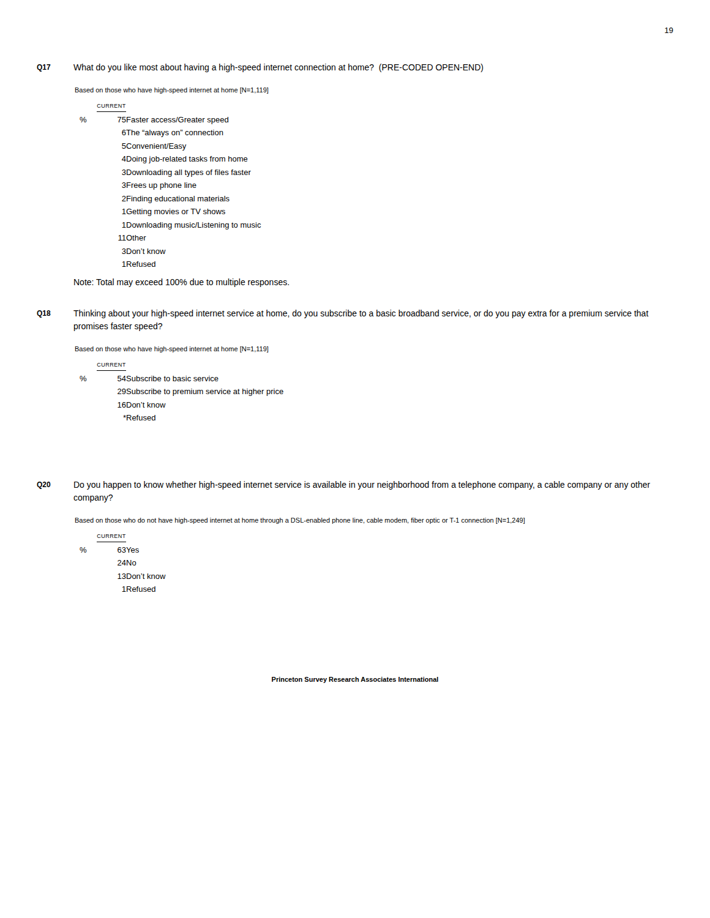19
Q17
What do you like most about having a high-speed internet connection at home? (PRE-CODED OPEN-END)
Based on those who have high-speed internet at home [N=1,119]
CURRENT
| % | 75 | Faster access/Greater speed |
| | 6 | The “always on” connection |
| | 5 | Convenient/Easy |
| | 4 | Doing job-related tasks from home |
| | 3 | Downloading all types of files faster |
| | 3 | Frees up phone line |
| | 2 | Finding educational materials |
| | 1 | Getting movies or TV shows |
| | 1 | Downloading music/Listening to music |
| | 11 | Other |
| | 3 | Don’t know |
| | 1 | Refused |
Note: Total may exceed 100% due to multiple responses.
Q18
Thinking about your high-speed internet service at home, do you subscribe to a basic broadband service, or do you pay extra for a premium service that promises faster speed?
Based on those who have high-speed internet at home [N=1,119]
CURRENT
| % | 54 | Subscribe to basic service |
| | 29 | Subscribe to premium service at higher price |
| | 16 | Don’t know |
| | * | Refused |
Q20
Do you happen to know whether high-speed internet service is available in your neighborhood from a telephone company, a cable company or any other company?
Based on those who do not have high-speed internet at home through a DSL-enabled phone line, cable modem, fiber optic or T-1 connection [N=1,249]
CURRENT
| % | 63 | Yes |
| | 24 | No |
| | 13 | Don’t know |
| | 1 | Refused |
Princeton Survey Research Associates International